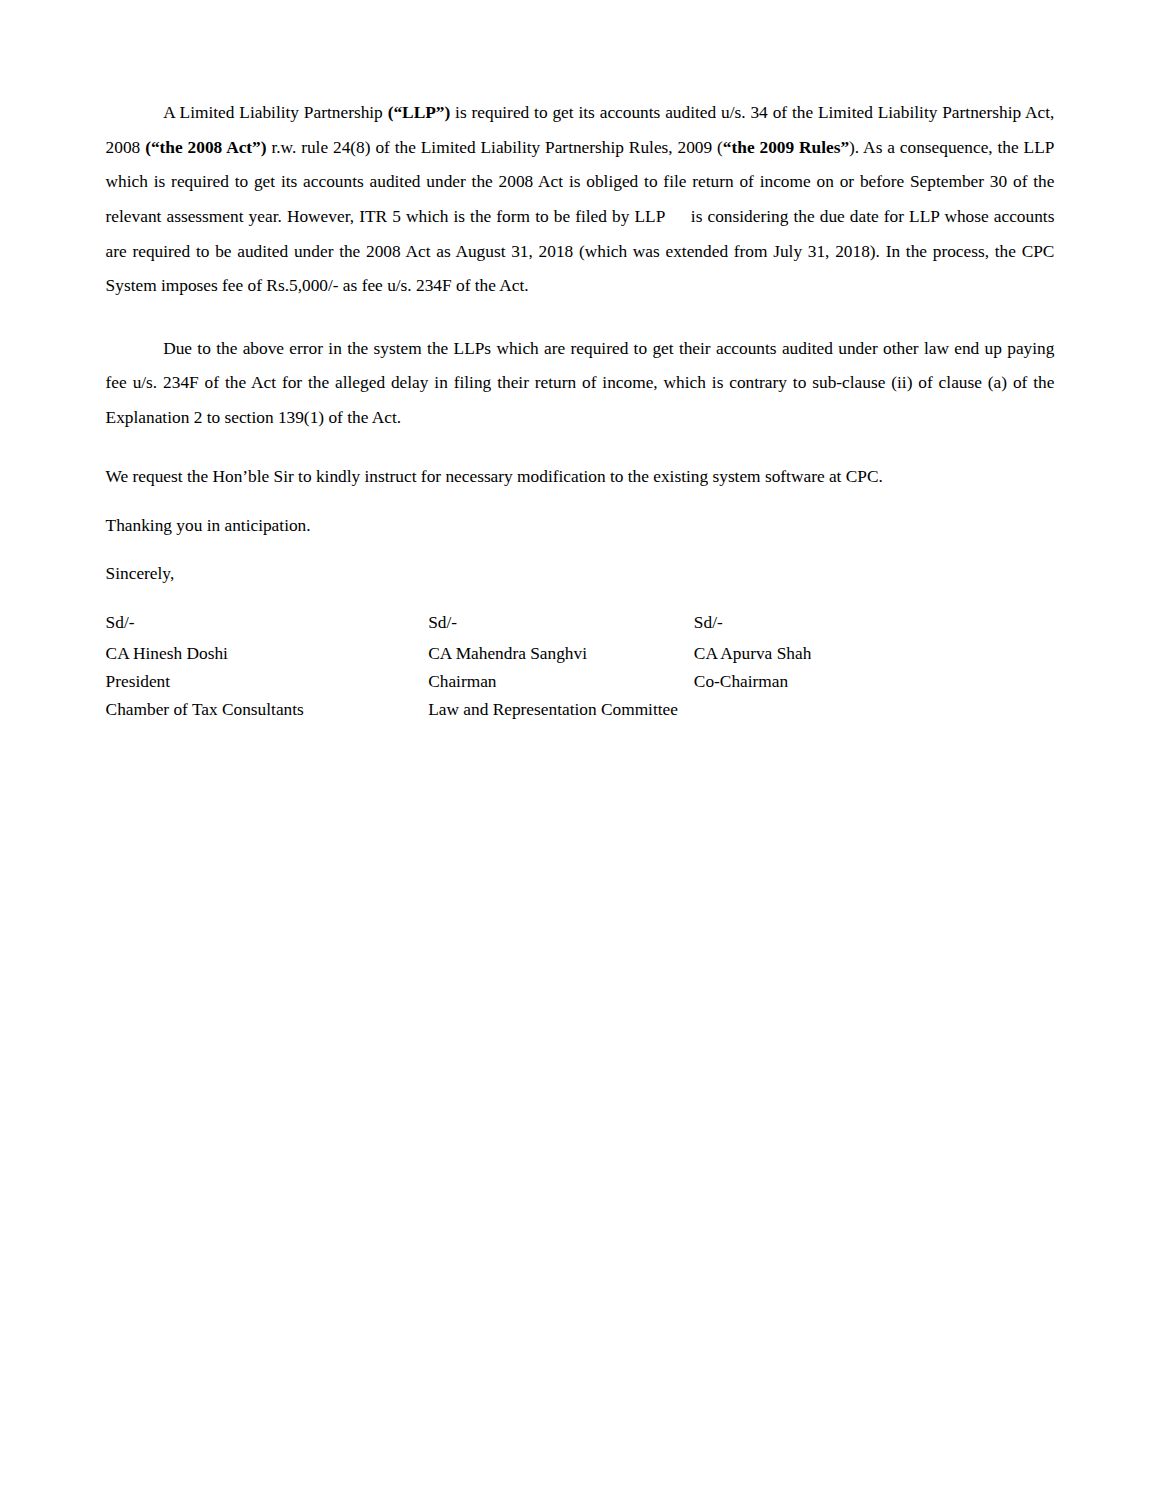A Limited Liability Partnership (“LLP”) is required to get its accounts audited u/s. 34 of the Limited Liability Partnership Act, 2008 (“the 2008 Act”) r.w. rule 24(8) of the Limited Liability Partnership Rules, 2009 (“the 2009 Rules”). As a consequence, the LLP which is required to get its accounts audited under the 2008 Act is obliged to file return of income on or before September 30 of the relevant assessment year. However, ITR 5 which is the form to be filed by LLP is considering the due date for LLP whose accounts are required to be audited under the 2008 Act as August 31, 2018 (which was extended from July 31, 2018). In the process, the CPC System imposes fee of Rs.5,000/- as fee u/s. 234F of the Act.
Due to the above error in the system the LLPs which are required to get their accounts audited under other law end up paying fee u/s. 234F of the Act for the alleged delay in filing their return of income, which is contrary to sub-clause (ii) of clause (a) of the Explanation 2 to section 139(1) of the Act.
We request the Hon’ble Sir to kindly instruct for necessary modification to the existing system software at CPC.
Thanking you in anticipation.
Sincerely,
| Sd/- | Sd/- | Sd/- |
| CA Hinesh Doshi | CA Mahendra Sanghvi | CA Apurva Shah |
| President | Chairman | Co-Chairman |
| Chamber of Tax Consultants | Law and Representation Committee |